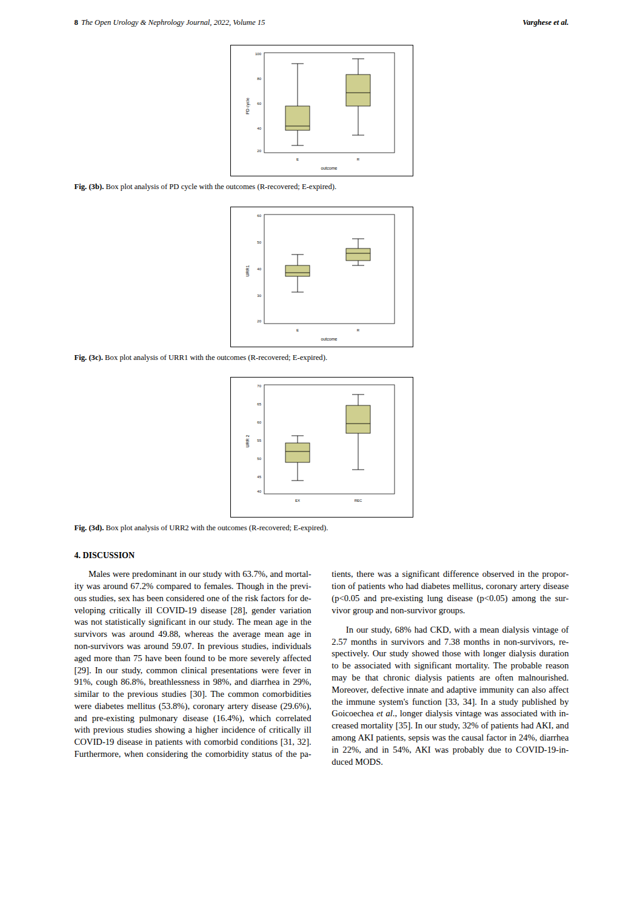8 The Open Urology & Nephrology Journal, 2022, Volume 15
Varghese et al.
100 80 60 40 20 PD cycle E R outcome
Fig. (3b). Box plot analysis of PD cycle with the outcomes (R-recovered; E-expired).
60 50 40 30 20 URR1 E R outcome
Fig. (3c). Box plot analysis of URR1 with the outcomes (R-recovered; E-expired).
70 65 60 55 50 45 40 URR 2 EX REC
Fig. (3d). Box plot analysis of URR2 with the outcomes (R-recovered; E-expired).
4. DISCUSSION
Males were predominant in our study with 63.7%, and mortality was around 67.2% compared to females. Though in the previous studies, sex has been considered one of the risk factors for developing critically ill COVID-19 disease [28], gender variation was not statistically significant in our study. The mean age in the survivors was around 49.88, whereas the average mean age in non-survivors was around 59.07. In previous studies, individuals aged more than 75 have been found to be more severely affected [29]. In our study, common clinical presentations were fever in 91%, cough 86.8%, breathlessness in 98%, and diarrhea in 29%, similar to the previous studies [30]. The common comorbidities were diabetes mellitus (53.8%), coronary artery disease (29.6%), and pre-existing pulmonary disease (16.4%), which correlated with previous studies showing a higher incidence of critically ill COVID-19 disease in patients with comorbid conditions [31, 32]. Furthermore, when considering the comorbidity status of the patients, there was a significant difference observed in the proportion of patients who had diabetes mellitus, coronary artery disease (p<0.05 and pre-existing lung disease (p<0.05) among the survivor group and non-survivor groups.
In our study, 68% had CKD, with a mean dialysis vintage of 2.57 months in survivors and 7.38 months in non-survivors, respectively. Our study showed those with longer dialysis duration to be associated with significant mortality. The probable reason may be that chronic dialysis patients are often malnourished. Moreover, defective innate and adaptive immunity can also affect the immune system's function [33, 34]. In a study published by Goicoechea et al., longer dialysis vintage was associated with increased mortality [35]. In our study, 32% of patients had AKI, and among AKI patients, sepsis was the causal factor in 24%, diarrhea in 22%, and in 54%, AKI was probably due to COVID-19-induced MODS.